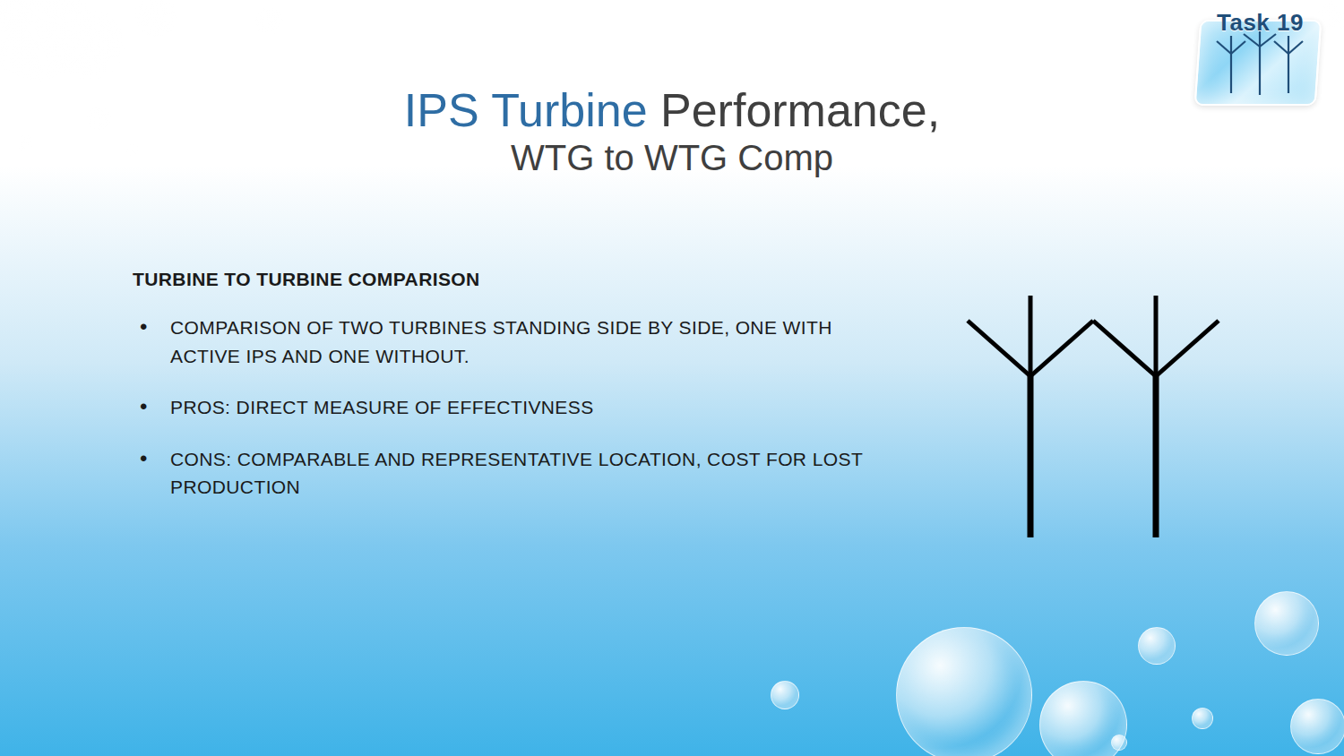Task 19
IPS Turbine Performance,
WTG to WTG Comp
Turbine to Turbine Comparison
Comparison of two turbines standing side by side, one with active IPS and one without.
Pros: Direct measure of effectivness
Cons: Comparable and representative location, cost for lost production